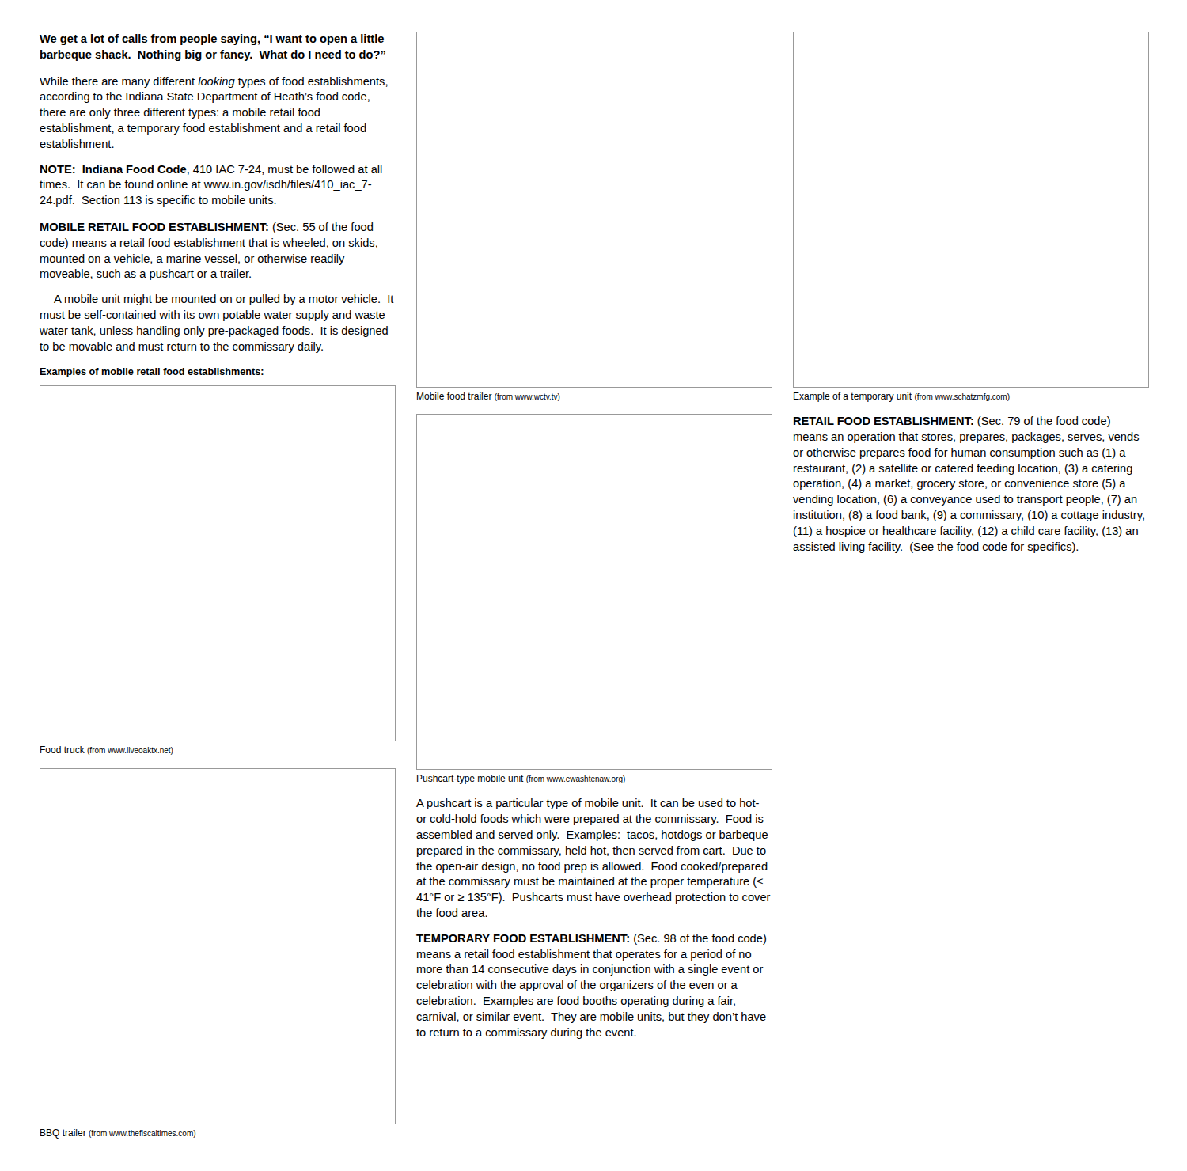We get a lot of calls from people saying, “I want to open a little barbeque shack. Nothing big or fancy. What do I need to do?”
While there are many different looking types of food establishments, according to the Indiana State Department of Heath’s food code, there are only three different types: a mobile retail food establishment, a temporary food establishment and a retail food establishment.
NOTE: Indiana Food Code, 410 IAC 7-24, must be followed at all times. It can be found online at www.in.gov/isdh/files/410_iac_7-24.pdf. Section 113 is specific to mobile units.
MOBILE RETAIL FOOD ESTABLISHMENT: (Sec. 55 of the food code) means a retail food establishment that is wheeled, on skids, mounted on a vehicle, a marine vessel, or otherwise readily moveable, such as a pushcart or a trailer.
A mobile unit might be mounted on or pulled by a motor vehicle. It must be self-contained with its own potable water supply and waste water tank, unless handling only pre-packaged foods. It is designed to be movable and must return to the commissary daily.
Examples of mobile retail food establishments:
Food truck (from www.liveoaktx.net)
BBQ trailer (from www.thefiscaltimes.com)
Mobile food trailer (from www.wctv.tv)
Pushcart-type mobile unit (from www.ewashtenaw.org)
A pushcart is a particular type of mobile unit. It can be used to hot- or cold-hold foods which were prepared at the commissary. Food is assembled and served only. Examples: tacos, hotdogs or barbeque prepared in the commissary, held hot, then served from cart. Due to the open-air design, no food prep is allowed. Food cooked/prepared at the commissary must be maintained at the proper temperature (≤ 41°F or ≥ 135°F). Pushcarts must have overhead protection to cover the food area.
TEMPORARY FOOD ESTABLISHMENT: (Sec. 98 of the food code) means a retail food establishment that operates for a period of no more than 14 consecutive days in conjunction with a single event or celebration with the approval of the organizers of the even or a celebration. Examples are food booths operating during a fair, carnival, or similar event. They are mobile units, but they don’t have to return to a commissary during the event.
Example of a temporary unit (from www.schatzmfg.com)
RETAIL FOOD ESTABLISHMENT: (Sec. 79 of the food code) means an operation that stores, prepares, packages, serves, vends or otherwise prepares food for human consumption such as (1) a restaurant, (2) a satellite or catered feeding location, (3) a catering operation, (4) a market, grocery store, or convenience store (5) a vending location, (6) a conveyance used to transport people, (7) an institution, (8) a food bank, (9) a commissary, (10) a cottage industry, (11) a hospice or healthcare facility, (12) a child care facility, (13) an assisted living facility. (See the food code for specifics).